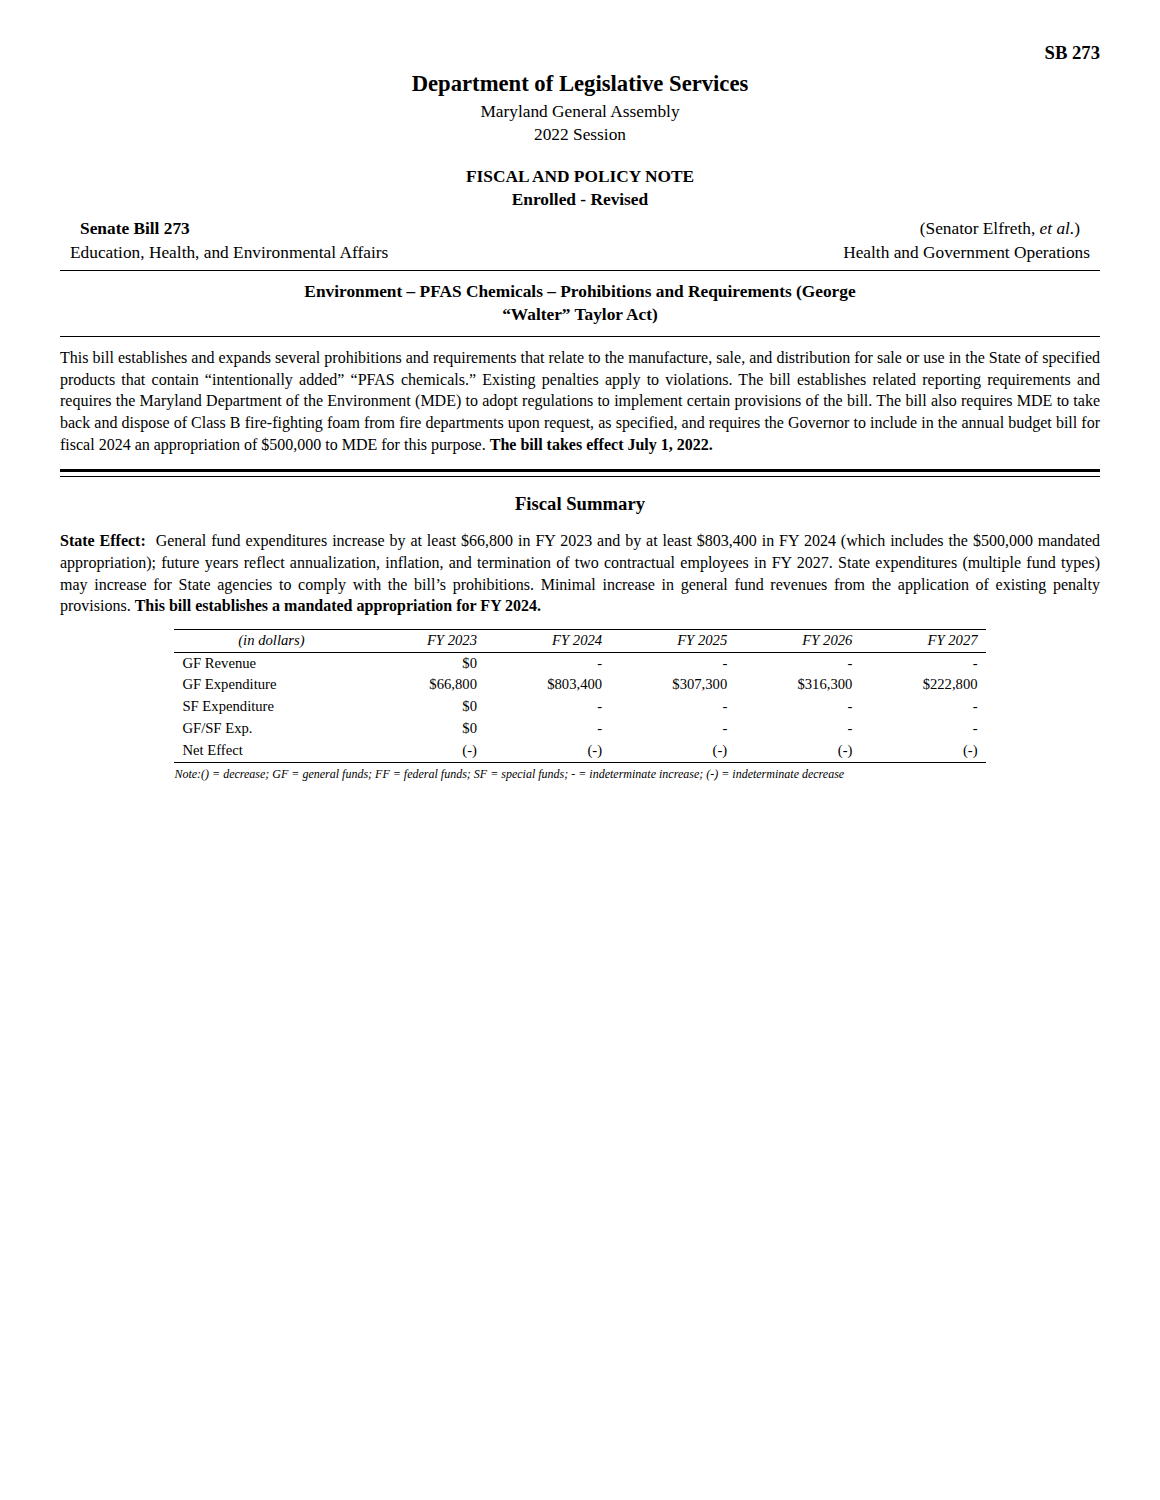SB 273
Department of Legislative Services
Maryland General Assembly
2022 Session
FISCAL AND POLICY NOTE
Enrolled - Revised
Senate Bill 273 (Senator Elfreth, et al.)
Education, Health, and Environmental Affairs Health and Government Operations
Environment – PFAS Chemicals – Prohibitions and Requirements (George
“Walter” Taylor Act)
This bill establishes and expands several prohibitions and requirements that relate to the manufacture, sale, and distribution for sale or use in the State of specified products that contain “intentionally added” “PFAS chemicals.” Existing penalties apply to violations. The bill establishes related reporting requirements and requires the Maryland Department of the Environment (MDE) to adopt regulations to implement certain provisions of the bill. The bill also requires MDE to take back and dispose of Class B fire-fighting foam from fire departments upon request, as specified, and requires the Governor to include in the annual budget bill for fiscal 2024 an appropriation of $500,000 to MDE for this purpose. The bill takes effect July 1, 2022.
Fiscal Summary
State Effect: General fund expenditures increase by at least $66,800 in FY 2023 and by at least $803,400 in FY 2024 (which includes the $500,000 mandated appropriation); future years reflect annualization, inflation, and termination of two contractual employees in FY 2027. State expenditures (multiple fund types) may increase for State agencies to comply with the bill’s prohibitions. Minimal increase in general fund revenues from the application of existing penalty provisions. This bill establishes a mandated appropriation for FY 2024.
| (in dollars) | FY 2023 | FY 2024 | FY 2025 | FY 2026 | FY 2027 |
| --- | --- | --- | --- | --- | --- |
| GF Revenue | $0 | - | - | - | - |
| GF Expenditure | $66,800 | $803,400 | $307,300 | $316,300 | $222,800 |
| SF Expenditure | $0 | - | - | - | - |
| GF/SF Exp. | $0 | - | - | - | - |
| Net Effect | (-) | (-) | (-) | (-) | (-) |
Note:() = decrease; GF = general funds; FF = federal funds; SF = special funds; - = indeterminate increase; (-) = indeterminate decrease